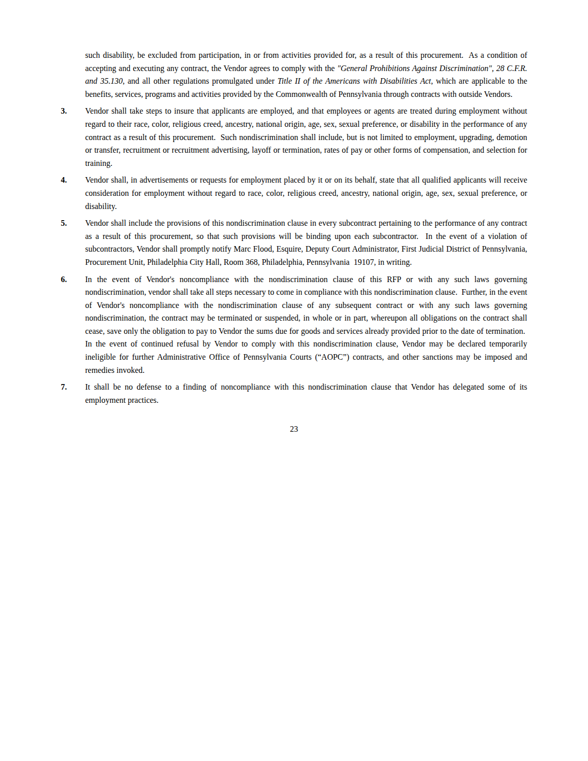such disability, be excluded from participation, in or from activities provided for, as a result of this procurement. As a condition of accepting and executing any contract, the Vendor agrees to comply with the "General Prohibitions Against Discrimination", 28 C.F.R. and 35.130, and all other regulations promulgated under Title II of the Americans with Disabilities Act, which are applicable to the benefits, services, programs and activities provided by the Commonwealth of Pennsylvania through contracts with outside Vendors.
3. Vendor shall take steps to insure that applicants are employed, and that employees or agents are treated during employment without regard to their race, color, religious creed, ancestry, national origin, age, sex, sexual preference, or disability in the performance of any contract as a result of this procurement. Such nondiscrimination shall include, but is not limited to employment, upgrading, demotion or transfer, recruitment or recruitment advertising, layoff or termination, rates of pay or other forms of compensation, and selection for training.
4. Vendor shall, in advertisements or requests for employment placed by it or on its behalf, state that all qualified applicants will receive consideration for employment without regard to race, color, religious creed, ancestry, national origin, age, sex, sexual preference, or disability.
5. Vendor shall include the provisions of this nondiscrimination clause in every subcontract pertaining to the performance of any contract as a result of this procurement, so that such provisions will be binding upon each subcontractor. In the event of a violation of subcontractors, Vendor shall promptly notify Marc Flood, Esquire, Deputy Court Administrator, First Judicial District of Pennsylvania, Procurement Unit, Philadelphia City Hall, Room 368, Philadelphia, Pennsylvania 19107, in writing.
6. In the event of Vendor's noncompliance with the nondiscrimination clause of this RFP or with any such laws governing nondiscrimination, vendor shall take all steps necessary to come in compliance with this nondiscrimination clause. Further, in the event of Vendor's noncompliance with the nondiscrimination clause of any subsequent contract or with any such laws governing nondiscrimination, the contract may be terminated or suspended, in whole or in part, whereupon all obligations on the contract shall cease, save only the obligation to pay to Vendor the sums due for goods and services already provided prior to the date of termination. In the event of continued refusal by Vendor to comply with this nondiscrimination clause, Vendor may be declared temporarily ineligible for further Administrative Office of Pennsylvania Courts (“AOPC”) contracts, and other sanctions may be imposed and remedies invoked.
7. It shall be no defense to a finding of noncompliance with this nondiscrimination clause that Vendor has delegated some of its employment practices.
23